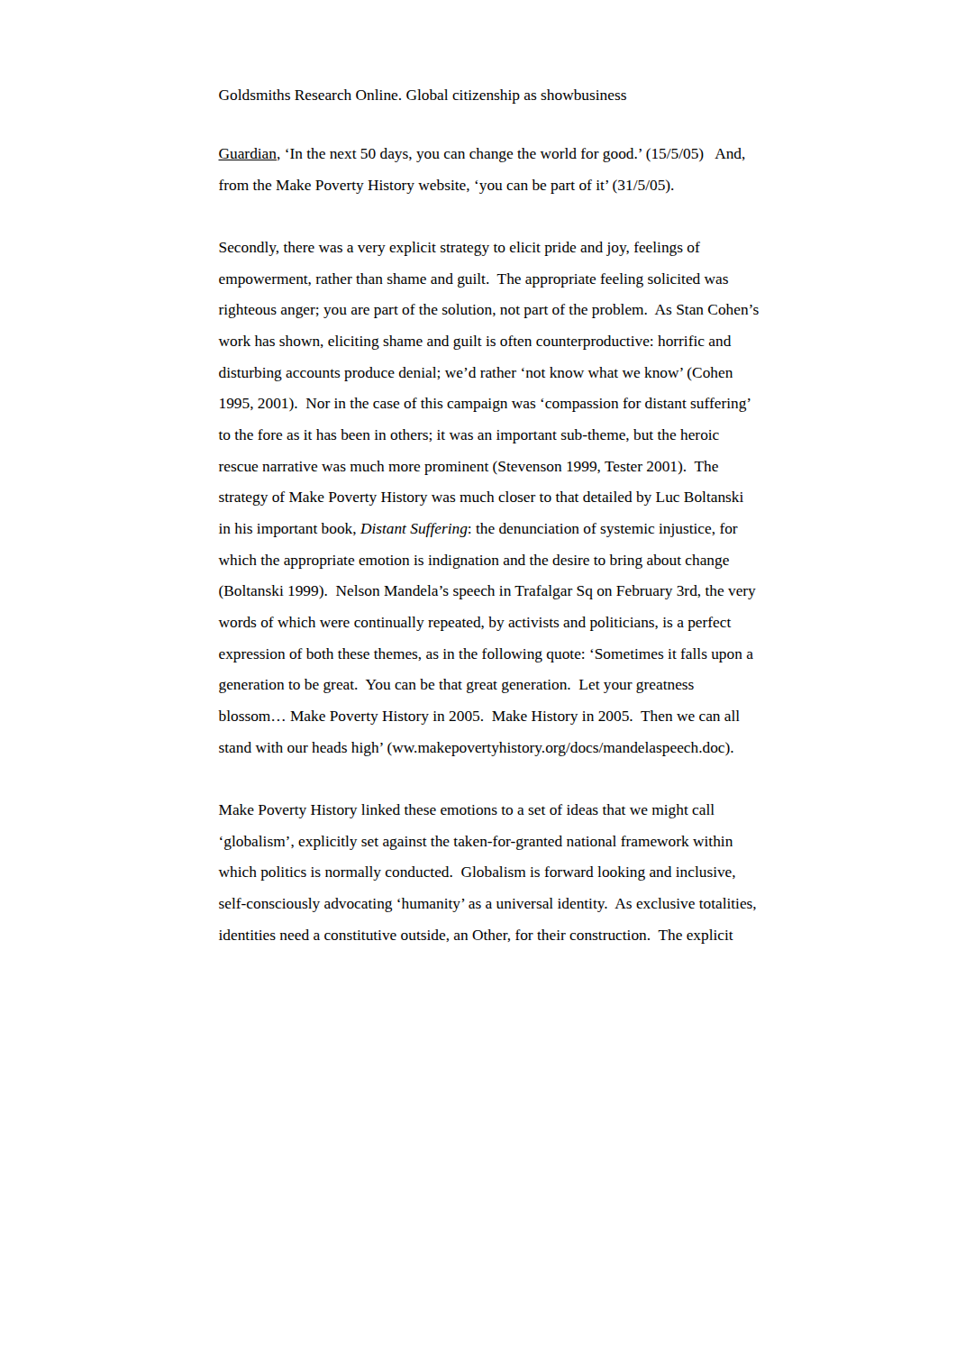Goldsmiths Research Online. Global citizenship as showbusiness
Guardian, ‘In the next 50 days, you can change the world for good.’ (15/5/05) And, from the Make Poverty History website, ‘you can be part of it’ (31/5/05).
Secondly, there was a very explicit strategy to elicit pride and joy, feelings of empowerment, rather than shame and guilt. The appropriate feeling solicited was righteous anger; you are part of the solution, not part of the problem. As Stan Cohen’s work has shown, eliciting shame and guilt is often counterproductive: horrific and disturbing accounts produce denial; we’d rather ‘not know what we know’ (Cohen 1995, 2001). Nor in the case of this campaign was ‘compassion for distant suffering’ to the fore as it has been in others; it was an important sub-theme, but the heroic rescue narrative was much more prominent (Stevenson 1999, Tester 2001). The strategy of Make Poverty History was much closer to that detailed by Luc Boltanski in his important book, Distant Suffering: the denunciation of systemic injustice, for which the appropriate emotion is indignation and the desire to bring about change (Boltanski 1999). Nelson Mandela’s speech in Trafalgar Sq on February 3rd, the very words of which were continually repeated, by activists and politicians, is a perfect expression of both these themes, as in the following quote: ‘Sometimes it falls upon a generation to be great. You can be that great generation. Let your greatness blossom… Make Poverty History in 2005. Make History in 2005. Then we can all stand with our heads high’ (ww.makepovertyhistory.org/docs/mandelaspeech.doc).
Make Poverty History linked these emotions to a set of ideas that we might call ‘globalism’, explicitly set against the taken-for-granted national framework within which politics is normally conducted. Globalism is forward looking and inclusive, self-consciously advocating ‘humanity’ as a universal identity. As exclusive totalities, identities need a constitutive outside, an Other, for their construction. The explicit